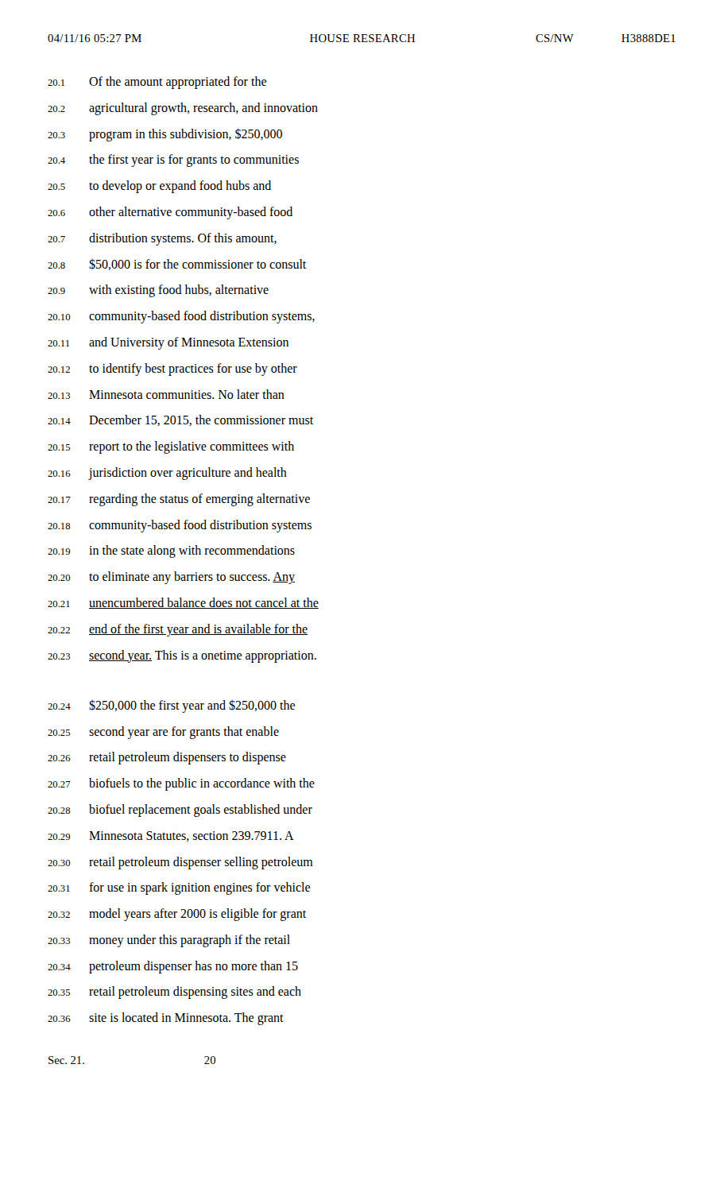04/11/16 05:27 PM
HOUSE RESEARCH
CS/NW H3888DE1
20.1 Of the amount appropriated for the
20.2 agricultural growth, research, and innovation
20.3 program in this subdivision, $250,000
20.4 the first year is for grants to communities
20.5 to develop or expand food hubs and
20.6 other alternative community-based food
20.7 distribution systems. Of this amount,
20.8$50,000 is for the commissioner to consult
20.9 with existing food hubs, alternative
20.10 community-based food distribution systems,
20.11 and University of Minnesota Extension
20.12 to identify best practices for use by other
20.13 Minnesota communities. No later than
20.14 December 15, 2015, the commissioner must
20.15 report to the legislative committees with
20.16 jurisdiction over agriculture and health
20.17 regarding the status of emerging alternative
20.18 community-based food distribution systems
20.19 in the state along with recommendations
20.20 to eliminate any barriers to success. Any
20.21 unencumbered balance does not cancel at the
20.22 end of the first year and is available for the
20.23 second year. This is a onetime appropriation.
20.24$250,000 the first year and $250,000 the
20.25 second year are for grants that enable
20.26 retail petroleum dispensers to dispense
20.27 biofuels to the public in accordance with the
20.28 biofuel replacement goals established under
20.29 Minnesota Statutes, section 239.7911. A
20.30 retail petroleum dispenser selling petroleum
20.31 for use in spark ignition engines for vehicle
20.32 model years after 2000 is eligible for grant
20.33 money under this paragraph if the retail
20.34 petroleum dispenser has no more than 15
20.35 retail petroleum dispensing sites and each
20.36 site is located in Minnesota. The grant
Sec. 21.
20